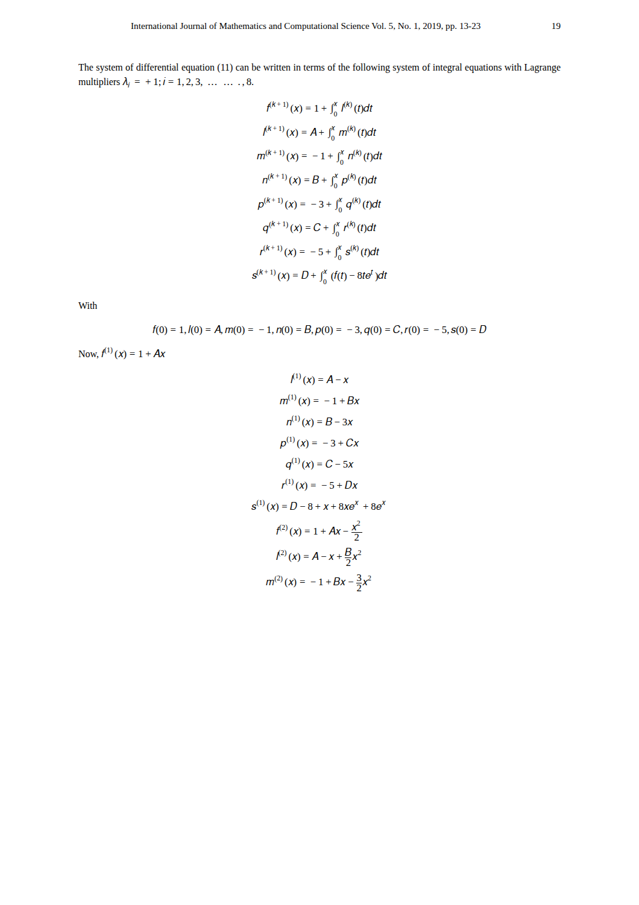International Journal of Mathematics and Computational Science Vol. 5, No. 1, 2019, pp. 13-23
19
The system of differential equation (11) can be written in terms of the following system of integral equations with Lagrange multipliers λi=+1;i=1,2,3,…….,8.
f(k+1) (x) = 1 + ∫0x l(k) (t)dt
l(k+1) (x) = A + ∫0x m(k) (t)dt
m(k+1) (x) = −1 + ∫0x n(k) (t)dt
n(k+1) (x) = B + ∫0x p(k) (t)dt
p(k+1) (x) = −3 + ∫0x q(k) (t)dt
q(k+1) (x) = C + ∫0x r(k) (t)dt
r(k+1) (x) = −5 + ∫0x s(k) (t)dt
s(k+1) (x) = D + ∫0x (f(t) −8tet) dt
With
f(0)=1, l(0)=A, m(0)=−1, n(0)=B, p(0)=−3, q(0)=C, r(0)=−5, s(0)=D
Now, f(1)(x)=1+Ax
l(1) (x)=A−x
m(1) (x)=−1+Bx
n(1) (x)=B−3x
p(1) (x)=−3+Cx
q(1) (x)=C−5x
r(1) (x)=−5+Dx
s(1) (x)=D−8+x +8xex +8ex
f(2) (x)=1+Ax − x22
l(2) (x)=A−x + B2 x2
m(2) (x)=−1+Bx − 32 x2